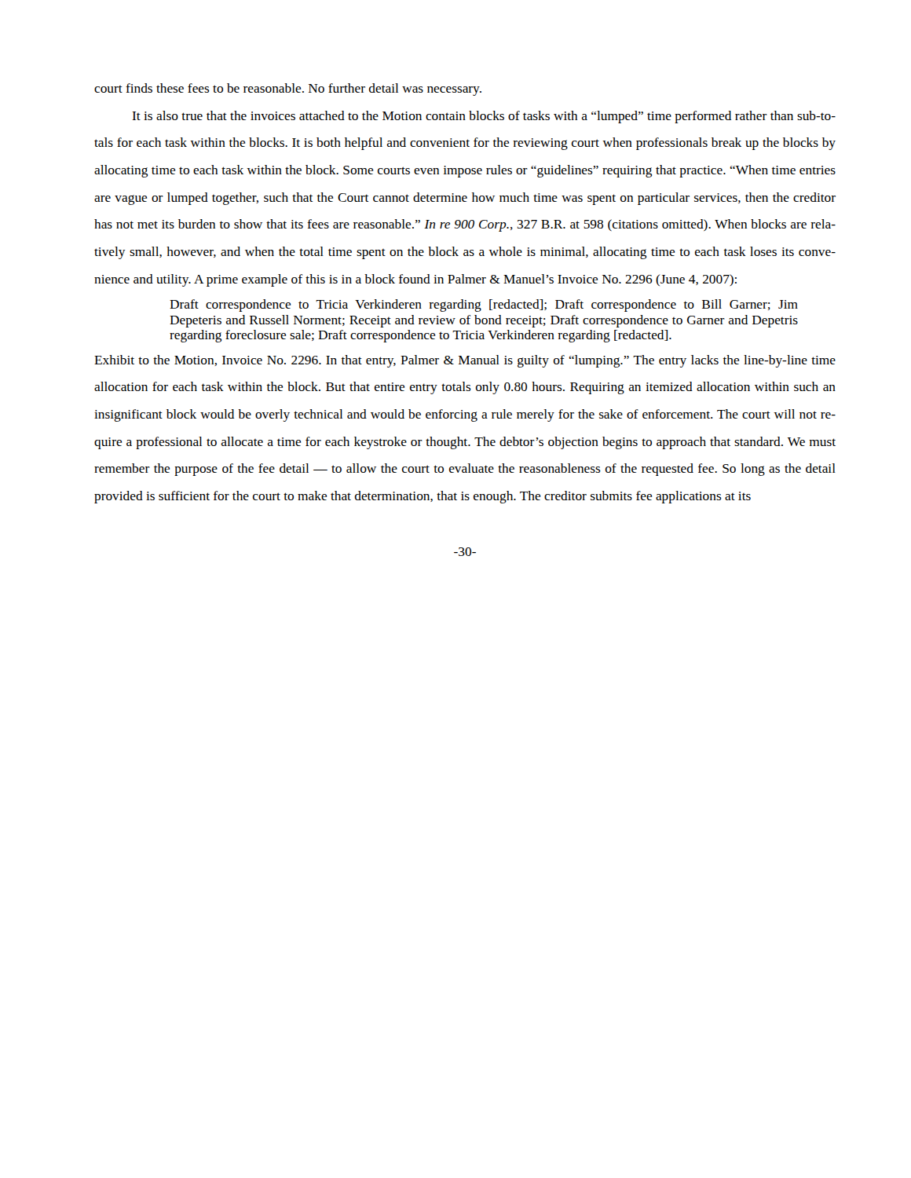court finds these fees to be reasonable. No further detail was necessary.
It is also true that the invoices attached to the Motion contain blocks of tasks with a “lumped” time performed rather than sub-totals for each task within the blocks. It is both helpful and convenient for the reviewing court when professionals break up the blocks by allocating time to each task within the block. Some courts even impose rules or “guidelines” requiring that practice. “When time entries are vague or lumped together, such that the Court cannot determine how much time was spent on particular services, then the creditor has not met its burden to show that its fees are reasonable.” In re 900 Corp., 327 B.R. at 598 (citations omitted). When blocks are relatively small, however, and when the total time spent on the block as a whole is minimal, allocating time to each task loses its convenience and utility. A prime example of this is in a block found in Palmer & Manuel’s Invoice No. 2296 (June 4, 2007):
Draft correspondence to Tricia Verkinderen regarding [redacted]; Draft correspondence to Bill Garner; Jim Depeteris and Russell Norment; Receipt and review of bond receipt; Draft correspondence to Garner and Depetris regarding foreclosure sale; Draft correspondence to Tricia Verkinderen regarding [redacted].
Exhibit to the Motion, Invoice No. 2296. In that entry, Palmer & Manual is guilty of “lumping.” The entry lacks the line-by-line time allocation for each task within the block. But that entire entry totals only 0.80 hours. Requiring an itemized allocation within such an insignificant block would be overly technical and would be enforcing a rule merely for the sake of enforcement. The court will not require a professional to allocate a time for each keystroke or thought. The debtor’s objection begins to approach that standard. We must remember the purpose of the fee detail — to allow the court to evaluate the reasonableness of the requested fee. So long as the detail provided is sufficient for the court to make that determination, that is enough. The creditor submits fee applications at its
-30-